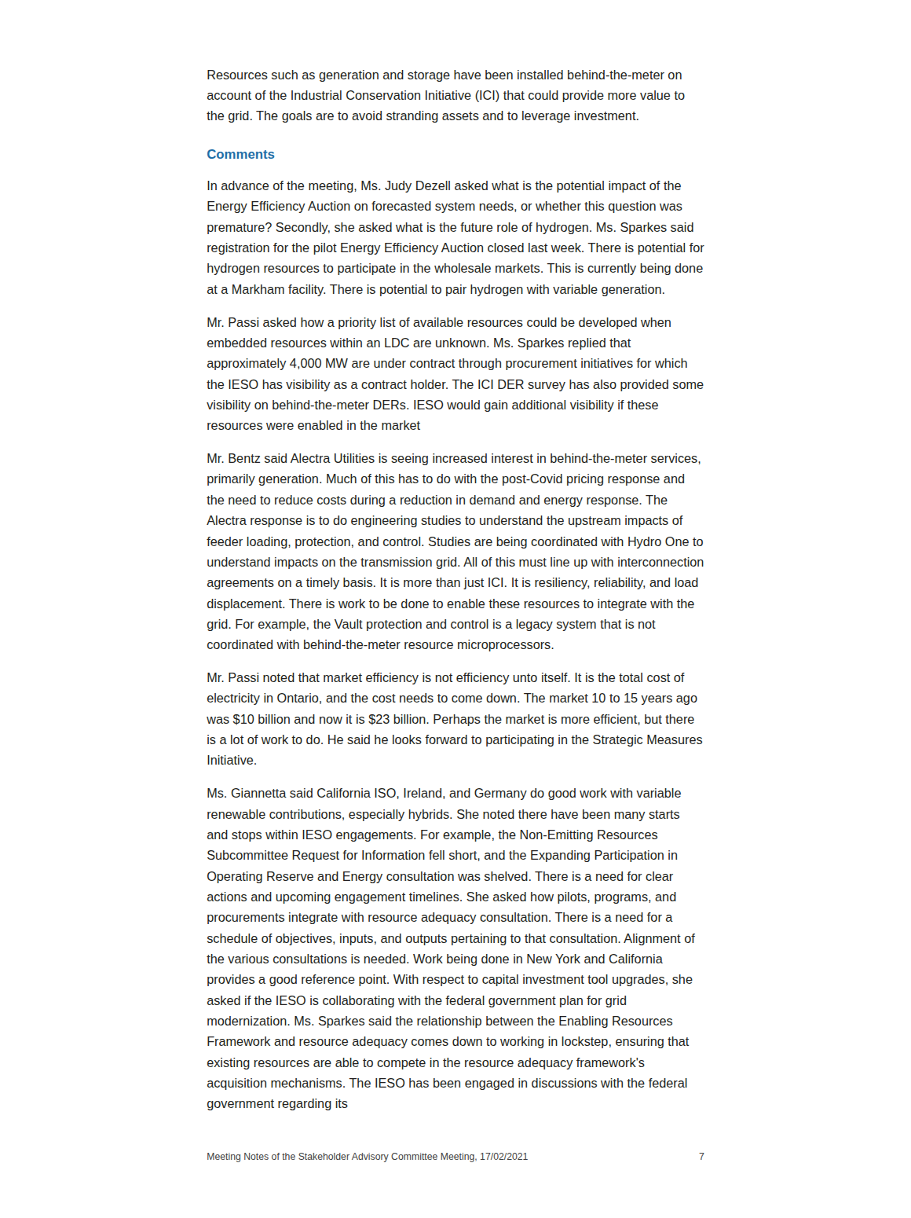Resources such as generation and storage have been installed behind-the-meter on account of the Industrial Conservation Initiative (ICI) that could provide more value to the grid. The goals are to avoid stranding assets and to leverage investment.
Comments
In advance of the meeting, Ms. Judy Dezell asked what is the potential impact of the Energy Efficiency Auction on forecasted system needs, or whether this question was premature? Secondly, she asked what is the future role of hydrogen. Ms. Sparkes said registration for the pilot Energy Efficiency Auction closed last week. There is potential for hydrogen resources to participate in the wholesale markets. This is currently being done at a Markham facility. There is potential to pair hydrogen with variable generation.
Mr. Passi asked how a priority list of available resources could be developed when embedded resources within an LDC are unknown. Ms. Sparkes replied that approximately 4,000 MW are under contract through procurement initiatives for which the IESO has visibility as a contract holder. The ICI DER survey has also provided some visibility on behind-the-meter DERs. IESO would gain additional visibility if these resources were enabled in the market
Mr. Bentz said Alectra Utilities is seeing increased interest in behind-the-meter services, primarily generation. Much of this has to do with the post-Covid pricing response and the need to reduce costs during a reduction in demand and energy response. The Alectra response is to do engineering studies to understand the upstream impacts of feeder loading, protection, and control. Studies are being coordinated with Hydro One to understand impacts on the transmission grid. All of this must line up with interconnection agreements on a timely basis. It is more than just ICI. It is resiliency, reliability, and load displacement. There is work to be done to enable these resources to integrate with the grid. For example, the Vault protection and control is a legacy system that is not coordinated with behind-the-meter resource microprocessors.
Mr. Passi noted that market efficiency is not efficiency unto itself. It is the total cost of electricity in Ontario, and the cost needs to come down. The market 10 to 15 years ago was $10 billion and now it is $23 billion. Perhaps the market is more efficient, but there is a lot of work to do. He said he looks forward to participating in the Strategic Measures Initiative.
Ms. Giannetta said California ISO, Ireland, and Germany do good work with variable renewable contributions, especially hybrids. She noted there have been many starts and stops within IESO engagements. For example, the Non-Emitting Resources Subcommittee Request for Information fell short, and the Expanding Participation in Operating Reserve and Energy consultation was shelved. There is a need for clear actions and upcoming engagement timelines. She asked how pilots, programs, and procurements integrate with resource adequacy consultation. There is a need for a schedule of objectives, inputs, and outputs pertaining to that consultation. Alignment of the various consultations is needed. Work being done in New York and California provides a good reference point. With respect to capital investment tool upgrades, she asked if the IESO is collaborating with the federal government plan for grid modernization. Ms. Sparkes said the relationship between the Enabling Resources Framework and resource adequacy comes down to working in lockstep, ensuring that existing resources are able to compete in the resource adequacy framework's acquisition mechanisms. The IESO has been engaged in discussions with the federal government regarding its
Meeting Notes of the Stakeholder Advisory Committee Meeting, 17/02/2021
7